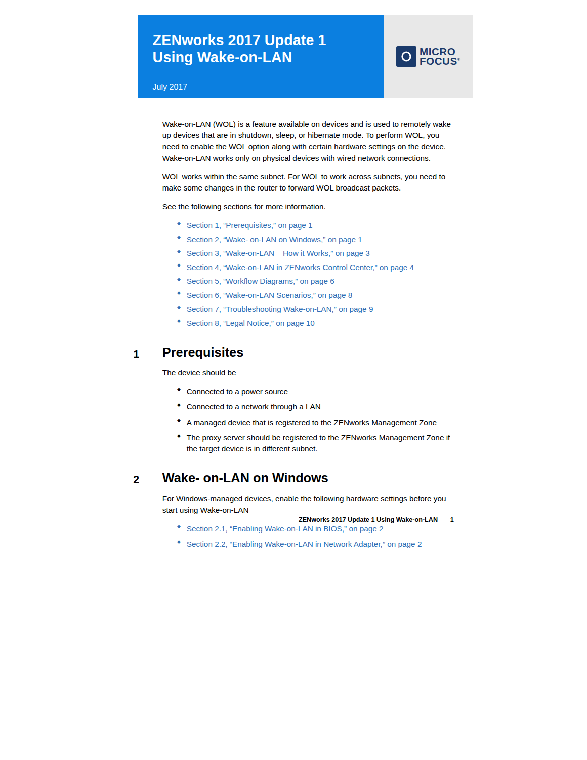ZENworks 2017 Update 1 Using Wake-on-LAN
July 2017
MICRO
FOCUS®
Wake-on-LAN (WOL) is a feature available on devices and is used to remotely wake up devices that are in shutdown, sleep, or hibernate mode. To perform WOL, you need to enable the WOL option along with certain hardware settings on the device. Wake-on-LAN works only on physical devices with wired network connections.
WOL works within the same subnet. For WOL to work across subnets, you need to make some changes in the router to forward WOL broadcast packets.
See the following sections for more information.
Section 1, “Prerequisites,” on page 1
Section 2, “Wake- on-LAN on Windows,” on page 1
Section 3, “Wake-on-LAN – How it Works,” on page 3
Section 4, “Wake-on-LAN in ZENworks Control Center,” on page 4
Section 5, “Workflow Diagrams,” on page 6
Section 6, “Wake-on-LAN Scenarios,” on page 8
Section 7, “Troubleshooting Wake-on-LAN,” on page 9
Section 8, “Legal Notice,” on page 10
1
Prerequisites
The device should be
Connected to a power source
Connected to a network through a LAN
A managed device that is registered to the ZENworks Management Zone
The proxy server should be registered to the ZENworks Management Zone if the target device is in different subnet.
2
Wake- on-LAN on Windows
For Windows-managed devices, enable the following hardware settings before you start using Wake-on-LAN
Section 2.1, “Enabling Wake-on-LAN in BIOS,” on page 2
Section 2.2, “Enabling Wake-on-LAN in Network Adapter,” on page 2
ZENworks 2017 Update 1 Using Wake-on-LAN 1